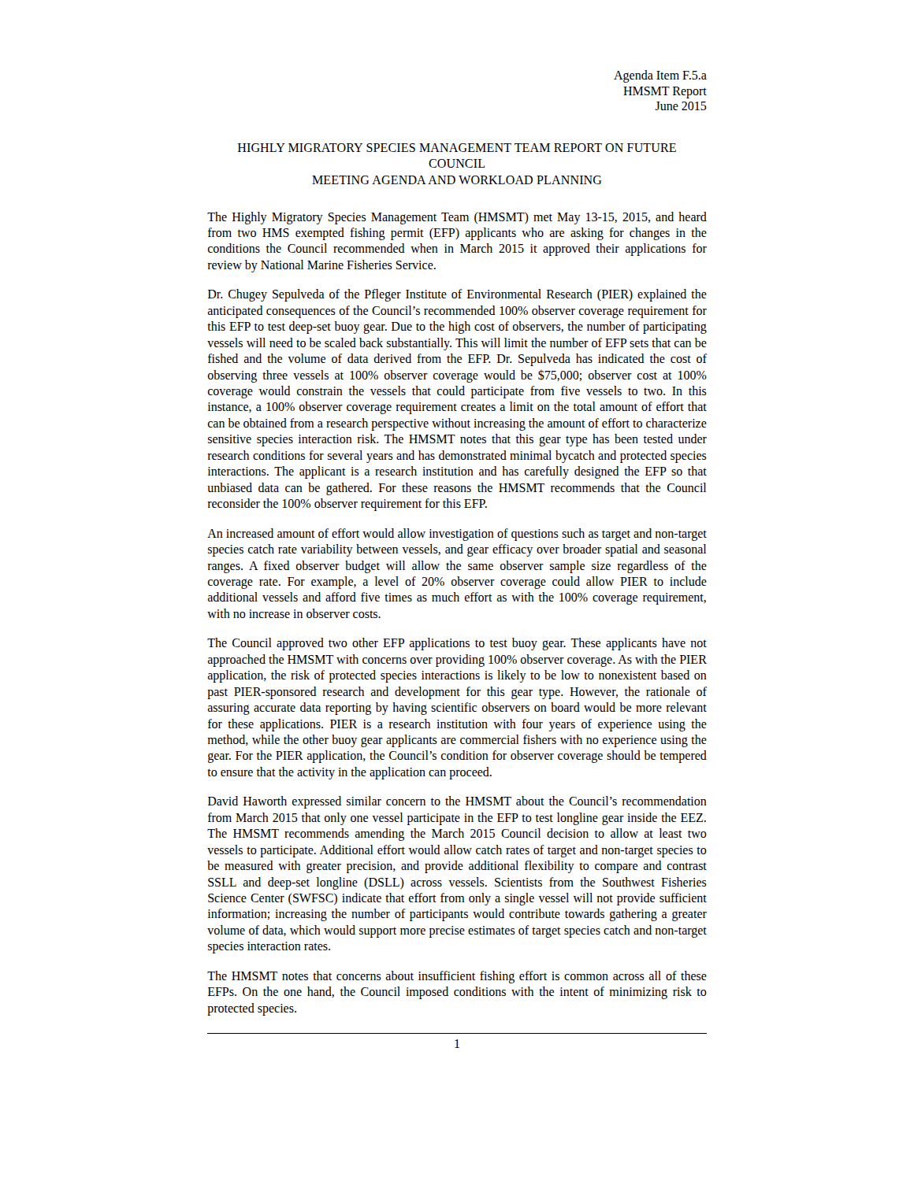Agenda Item F.5.a
HMSMT Report
June 2015
HIGHLY MIGRATORY SPECIES MANAGEMENT TEAM REPORT ON FUTURE COUNCIL
MEETING AGENDA AND WORKLOAD PLANNING
The Highly Migratory Species Management Team (HMSMT) met May 13-15, 2015, and heard from two HMS exempted fishing permit (EFP) applicants who are asking for changes in the conditions the Council recommended when in March 2015 it approved their applications for review by National Marine Fisheries Service.
Dr. Chugey Sepulveda of the Pfleger Institute of Environmental Research (PIER) explained the anticipated consequences of the Council’s recommended 100% observer coverage requirement for this EFP to test deep-set buoy gear. Due to the high cost of observers, the number of participating vessels will need to be scaled back substantially. This will limit the number of EFP sets that can be fished and the volume of data derived from the EFP. Dr. Sepulveda has indicated the cost of observing three vessels at 100% observer coverage would be $75,000; observer cost at 100% coverage would constrain the vessels that could participate from five vessels to two. In this instance, a 100% observer coverage requirement creates a limit on the total amount of effort that can be obtained from a research perspective without increasing the amount of effort to characterize sensitive species interaction risk. The HMSMT notes that this gear type has been tested under research conditions for several years and has demonstrated minimal bycatch and protected species interactions. The applicant is a research institution and has carefully designed the EFP so that unbiased data can be gathered. For these reasons the HMSMT recommends that the Council reconsider the 100% observer requirement for this EFP.
An increased amount of effort would allow investigation of questions such as target and non-target species catch rate variability between vessels, and gear efficacy over broader spatial and seasonal ranges. A fixed observer budget will allow the same observer sample size regardless of the coverage rate. For example, a level of 20% observer coverage could allow PIER to include additional vessels and afford five times as much effort as with the 100% coverage requirement, with no increase in observer costs.
The Council approved two other EFP applications to test buoy gear. These applicants have not approached the HMSMT with concerns over providing 100% observer coverage. As with the PIER application, the risk of protected species interactions is likely to be low to nonexistent based on past PIER-sponsored research and development for this gear type. However, the rationale of assuring accurate data reporting by having scientific observers on board would be more relevant for these applications. PIER is a research institution with four years of experience using the method, while the other buoy gear applicants are commercial fishers with no experience using the gear. For the PIER application, the Council’s condition for observer coverage should be tempered to ensure that the activity in the application can proceed.
David Haworth expressed similar concern to the HMSMT about the Council’s recommendation from March 2015 that only one vessel participate in the EFP to test longline gear inside the EEZ. The HMSMT recommends amending the March 2015 Council decision to allow at least two vessels to participate. Additional effort would allow catch rates of target and non-target species to be measured with greater precision, and provide additional flexibility to compare and contrast SSLL and deep-set longline (DSLL) across vessels. Scientists from the Southwest Fisheries Science Center (SWFSC) indicate that effort from only a single vessel will not provide sufficient information; increasing the number of participants would contribute towards gathering a greater volume of data, which would support more precise estimates of target species catch and non-target species interaction rates.
The HMSMT notes that concerns about insufficient fishing effort is common across all of these EFPs. On the one hand, the Council imposed conditions with the intent of minimizing risk to protected species.
1